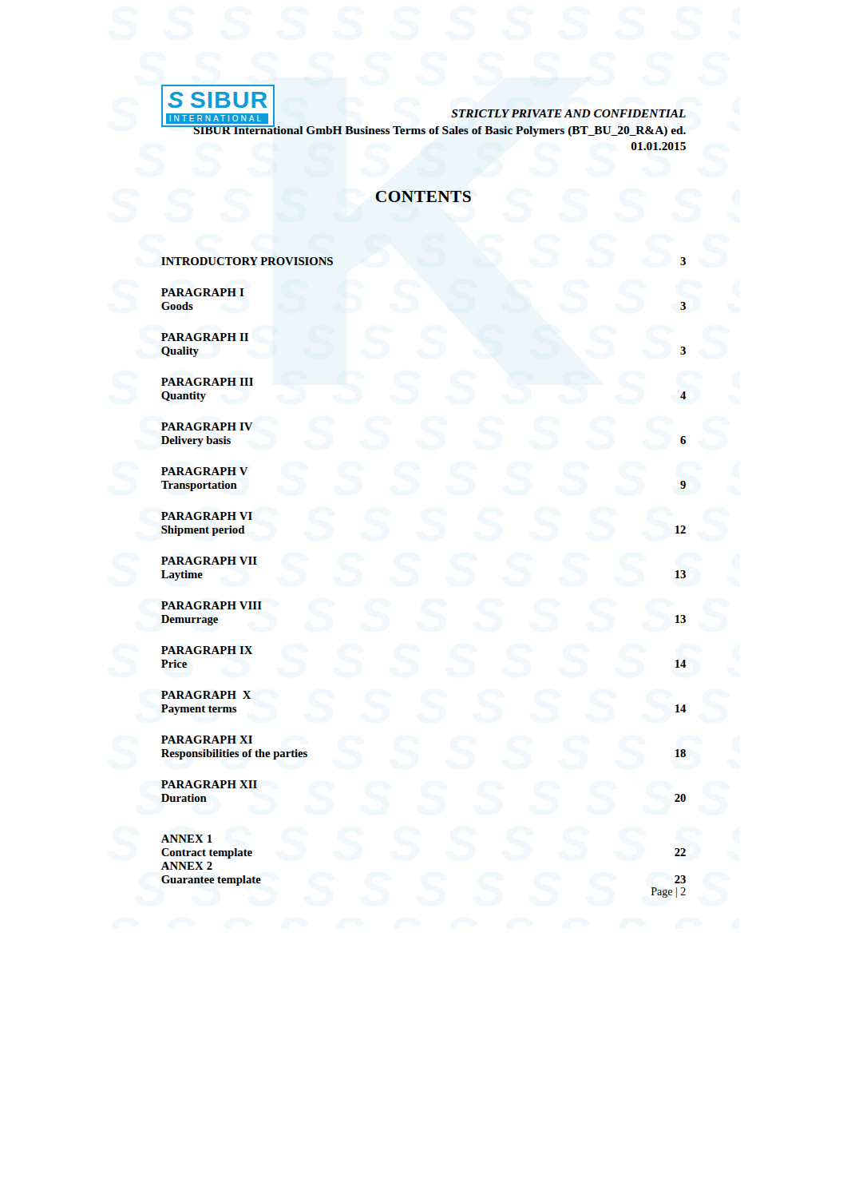K
S S S S S S S S S S S S S S S S S S S S S S S S
S S S S S S S S S S S S S S S S S S S S S S S S
S S S S S S S S S S S S S S S S S S S S S S S S
S S S S S S S S S S S S S S S S S S S S S S S S
S S S S S S S S S S S S S S S S S S S S S S S S
S S S S S S S S S S S S S S S S S S S S S S S S
S S S S S S S S S S S S S S S S S S S S S S S S
S S S S S S S S S S S S S S S S S S S S S S S S
S S S S S S S S S S S S S S S S S S S S S S S S
S S S S S S S S S S S S S S S S S S S S S S S S
S S S S S S S S S S S S S S S S S S S S S S S S
S S S S S S S S S S S S S S S S S S S S S S S S
S S S S S S S S S S S S S S S S S S S S S S S S
S S S S S S S S S S S S S S S S S S S S S S S S
S S S S S S S S S S S S S S S S S S S S S S S S
S S S S S S S S S S S S S S S S S S S S S S S S
S S S S S S S S S S S S S S S S S S S S S S S S
S S S S S S S S S S S S S S S S S S S S S S S S
S S S S S S S S S S S S S S S S S S S S S S S S
S S S S S S S S S S S S S S S S S S S S S S S S
S S S S S S S S S S S S S S S S S S S S S S S S
S S S S S S S S S S S S S S S S S S S S S S S S
S S S S S S S S S S S S S S S S S S S S S S S S
S S S S S S S S S S S S S S S S S S S S S S S S
S S S S S S S S S S S S S S S S S S S S S S S S
S S S S S S S S S S S S S S S S S S S S S S S S
S SIBUR
INTERNATIONAL
STRICTLY PRIVATE AND CONFIDENTIAL
SIBUR International GmbH Business Terms of Sales of Basic Polymers (BT_BU_20_R&A) ed. 01.01.2015
CONTENTS
INTRODUCTORY PROVISIONS 3
PARAGRAPH I
Goods 3
PARAGRAPH II
Quality 3
PARAGRAPH III
Quantity 4
PARAGRAPH IV
Delivery basis 6
PARAGRAPH V
Transportation 9
PARAGRAPH VI
Shipment period 12
PARAGRAPH VII
Laytime 13
PARAGRAPH VIII
Demurrage 13
PARAGRAPH IX
Price 14
PARAGRAPH X
Payment terms 14
PARAGRAPH XI
Responsibilities of the parties 18
PARAGRAPH XII
Duration 20
ANNEX 1
Contract template 22
ANNEX 2
Guarantee template 23
Page | 2